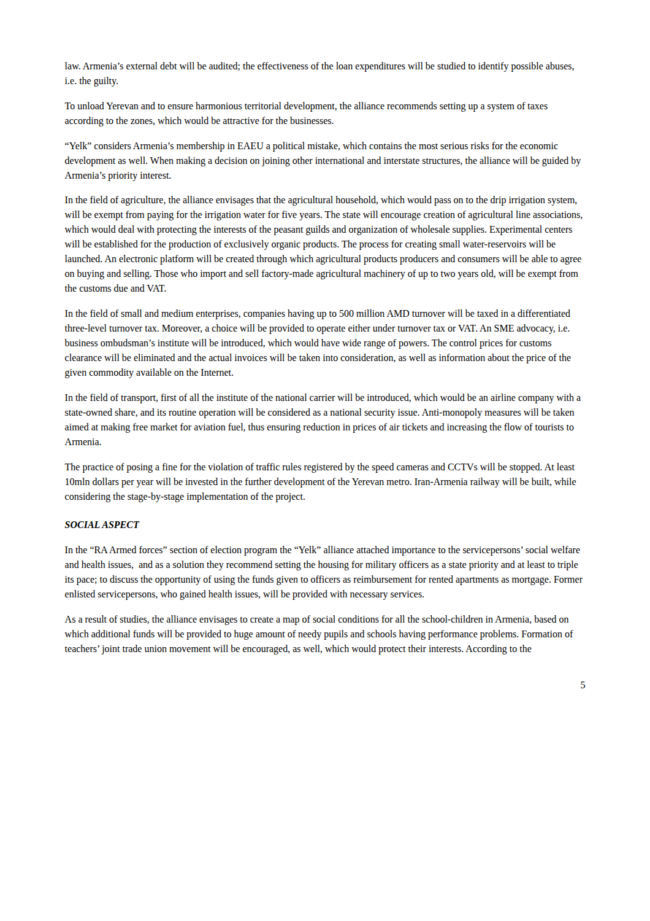law. Armenia’s external debt will be audited; the effectiveness of the loan expenditures will be studied to identify possible abuses, i.e. the guilty.
To unload Yerevan and to ensure harmonious territorial development, the alliance recommends setting up a system of taxes according to the zones, which would be attractive for the businesses.
“Yelk” considers Armenia’s membership in EAEU a political mistake, which contains the most serious risks for the economic development as well. When making a decision on joining other international and interstate structures, the alliance will be guided by Armenia’s priority interest.
In the field of agriculture, the alliance envisages that the agricultural household, which would pass on to the drip irrigation system, will be exempt from paying for the irrigation water for five years. The state will encourage creation of agricultural line associations, which would deal with protecting the interests of the peasant guilds and organization of wholesale supplies. Experimental centers will be established for the production of exclusively organic products. The process for creating small water-reservoirs will be launched. An electronic platform will be created through which agricultural products producers and consumers will be able to agree on buying and selling. Those who import and sell factory-made agricultural machinery of up to two years old, will be exempt from the customs due and VAT.
In the field of small and medium enterprises, companies having up to 500 million AMD turnover will be taxed in a differentiated three-level turnover tax. Moreover, a choice will be provided to operate either under turnover tax or VAT. An SME advocacy, i.e. business ombudsman’s institute will be introduced, which would have wide range of powers. The control prices for customs clearance will be eliminated and the actual invoices will be taken into consideration, as well as information about the price of the given commodity available on the Internet.
In the field of transport, first of all the institute of the national carrier will be introduced, which would be an airline company with a state-owned share, and its routine operation will be considered as a national security issue. Anti-monopoly measures will be taken aimed at making free market for aviation fuel, thus ensuring reduction in prices of air tickets and increasing the flow of tourists to Armenia.
The practice of posing a fine for the violation of traffic rules registered by the speed cameras and CCTVs will be stopped. At least 10mln dollars per year will be invested in the further development of the Yerevan metro. Iran-Armenia railway will be built, while considering the stage-by-stage implementation of the project.
SOCIAL ASPECT
In the “RA Armed forces” section of election program the “Yelk” alliance attached importance to the servicepersons’ social welfare and health issues, and as a solution they recommend setting the housing for military officers as a state priority and at least to triple its pace; to discuss the opportunity of using the funds given to officers as reimbursement for rented apartments as mortgage. Former enlisted servicepersons, who gained health issues, will be provided with necessary services.
As a result of studies, the alliance envisages to create a map of social conditions for all the school-children in Armenia, based on which additional funds will be provided to huge amount of needy pupils and schools having performance problems. Formation of teachers’ joint trade union movement will be encouraged, as well, which would protect their interests. According to the
5